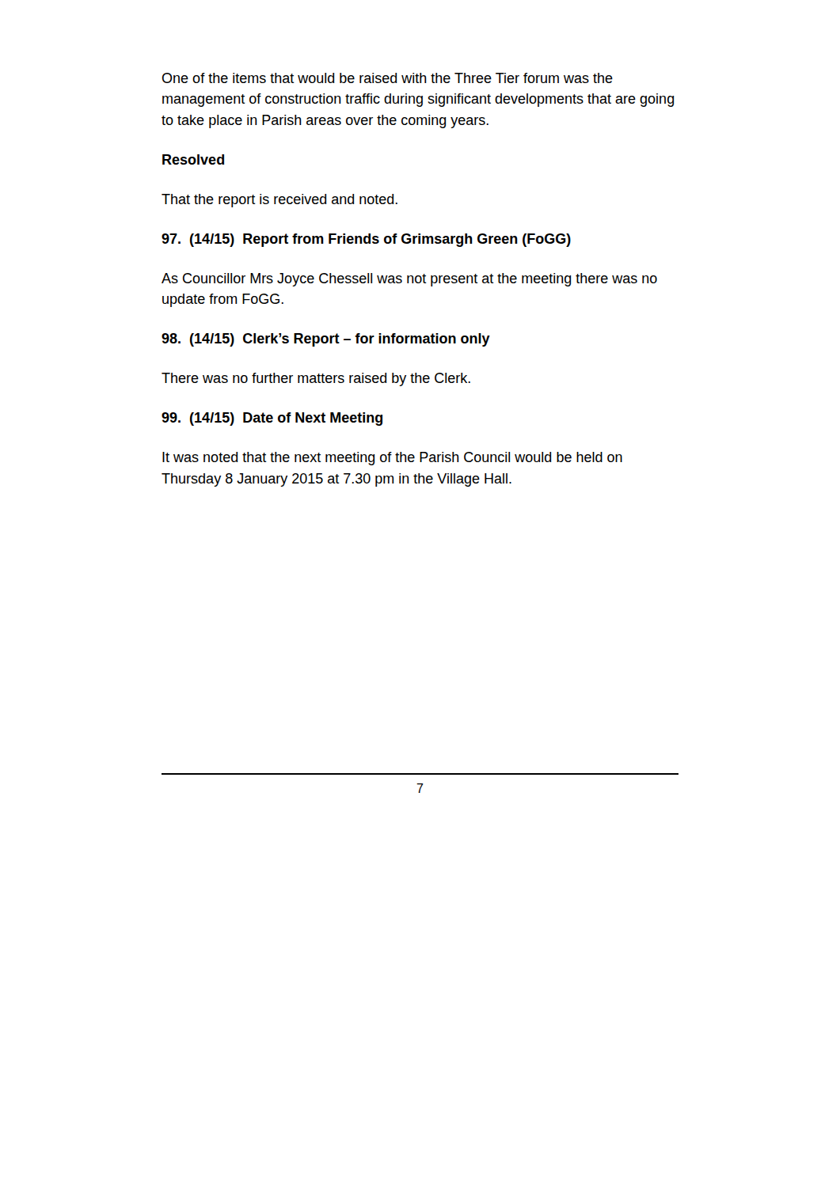One of the items that would be raised with the Three Tier forum was the management of construction traffic during significant developments that are going to take place in Parish areas over the coming years.
Resolved
That the report is received and noted.
97. (14/15) Report from Friends of Grimsargh Green (FoGG)
As Councillor Mrs Joyce Chessell was not present at the meeting there was no update from FoGG.
98. (14/15) Clerk’s Report – for information only
There was no further matters raised by the Clerk.
99. (14/15) Date of Next Meeting
It was noted that the next meeting of the Parish Council would be held on Thursday 8 January 2015 at 7.30 pm in the Village Hall.
7